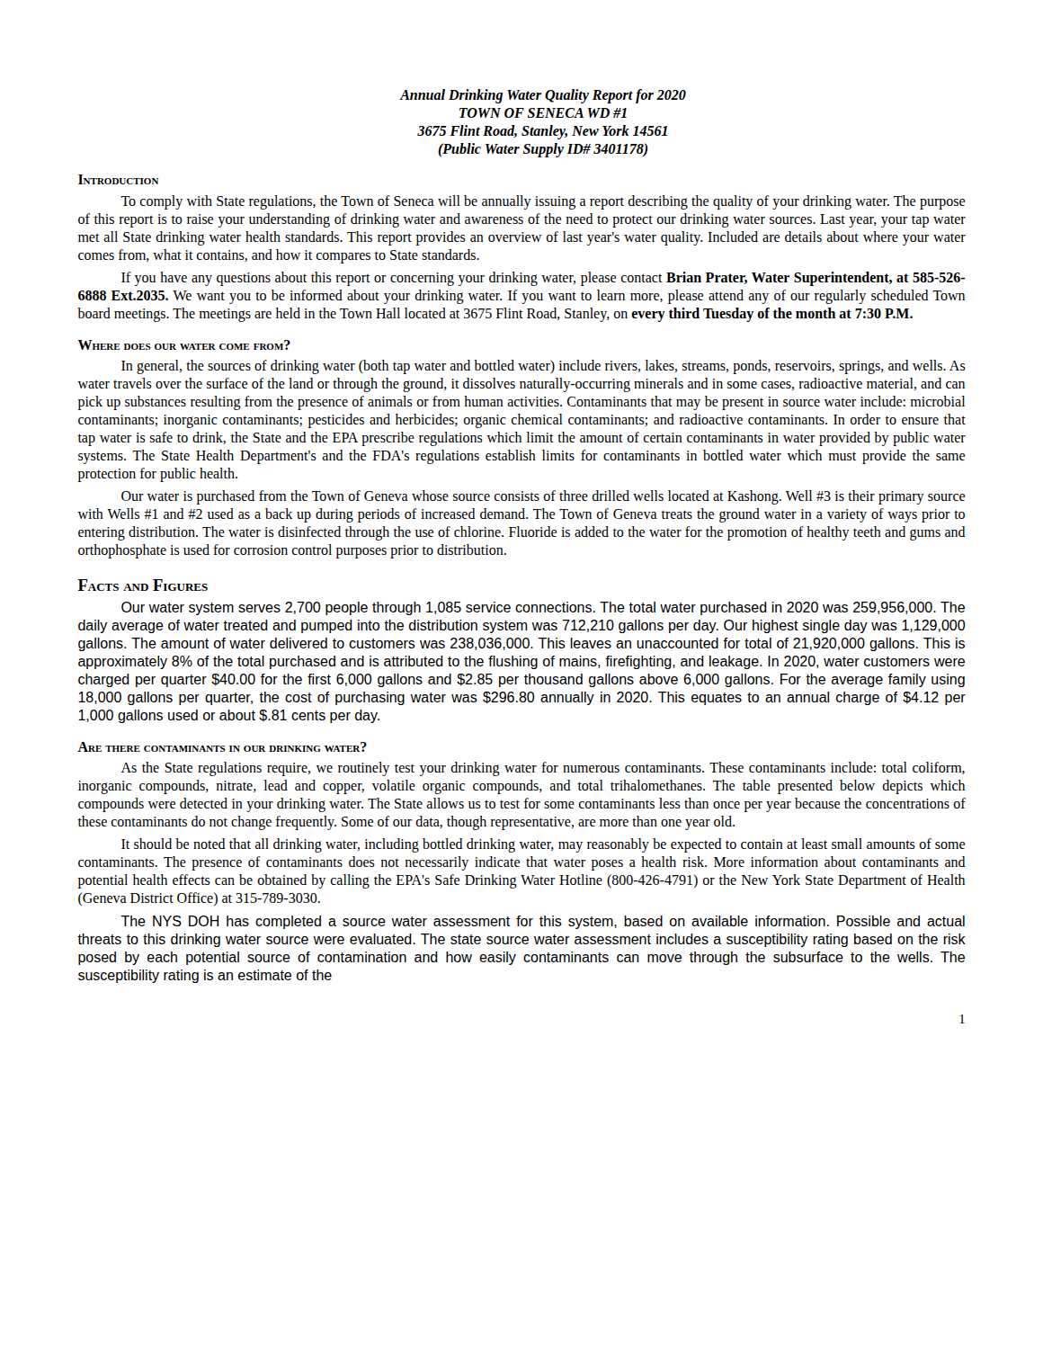Annual Drinking Water Quality Report for 2020
TOWN OF SENECA WD #1
3675 Flint Road, Stanley, New York 14561
(Public Water Supply ID# 3401178)
Introduction
To comply with State regulations, the Town of Seneca will be annually issuing a report describing the quality of your drinking water. The purpose of this report is to raise your understanding of drinking water and awareness of the need to protect our drinking water sources. Last year, your tap water met all State drinking water health standards. This report provides an overview of last year's water quality. Included are details about where your water comes from, what it contains, and how it compares to State standards.
If you have any questions about this report or concerning your drinking water, please contact Brian Prater, Water Superintendent, at 585-526-6888 Ext.2035. We want you to be informed about your drinking water. If you want to learn more, please attend any of our regularly scheduled Town board meetings. The meetings are held in the Town Hall located at 3675 Flint Road, Stanley, on every third Tuesday of the month at 7:30 P.M.
Where does our water come from?
In general, the sources of drinking water (both tap water and bottled water) include rivers, lakes, streams, ponds, reservoirs, springs, and wells. As water travels over the surface of the land or through the ground, it dissolves naturally-occurring minerals and in some cases, radioactive material, and can pick up substances resulting from the presence of animals or from human activities. Contaminants that may be present in source water include: microbial contaminants; inorganic contaminants; pesticides and herbicides; organic chemical contaminants; and radioactive contaminants. In order to ensure that tap water is safe to drink, the State and the EPA prescribe regulations which limit the amount of certain contaminants in water provided by public water systems. The State Health Department's and the FDA's regulations establish limits for contaminants in bottled water which must provide the same protection for public health.
Our water is purchased from the Town of Geneva whose source consists of three drilled wells located at Kashong. Well #3 is their primary source with Wells #1 and #2 used as a back up during periods of increased demand. The Town of Geneva treats the ground water in a variety of ways prior to entering distribution. The water is disinfected through the use of chlorine. Fluoride is added to the water for the promotion of healthy teeth and gums and orthophosphate is used for corrosion control purposes prior to distribution.
Facts and Figures
Our water system serves 2,700 people through 1,085 service connections. The total water purchased in 2020 was 259,956,000. The daily average of water treated and pumped into the distribution system was 712,210 gallons per day. Our highest single day was 1,129,000 gallons. The amount of water delivered to customers was 238,036,000. This leaves an unaccounted for total of 21,920,000 gallons. This is approximately 8% of the total purchased and is attributed to the flushing of mains, firefighting, and leakage. In 2020, water customers were charged per quarter $40.00 for the first 6,000 gallons and $2.85 per thousand gallons above 6,000 gallons. For the average family using 18,000 gallons per quarter, the cost of purchasing water was $296.80 annually in 2020. This equates to an annual charge of $4.12 per 1,000 gallons used or about $.81 cents per day.
Are there contaminants in our drinking water?
As the State regulations require, we routinely test your drinking water for numerous contaminants. These contaminants include: total coliform, inorganic compounds, nitrate, lead and copper, volatile organic compounds, and total trihalomethanes. The table presented below depicts which compounds were detected in your drinking water. The State allows us to test for some contaminants less than once per year because the concentrations of these contaminants do not change frequently. Some of our data, though representative, are more than one year old.
It should be noted that all drinking water, including bottled drinking water, may reasonably be expected to contain at least small amounts of some contaminants. The presence of contaminants does not necessarily indicate that water poses a health risk. More information about contaminants and potential health effects can be obtained by calling the EPA's Safe Drinking Water Hotline (800-426-4791) or the New York State Department of Health (Geneva District Office) at 315-789-3030.
The NYS DOH has completed a source water assessment for this system, based on available information. Possible and actual threats to this drinking water source were evaluated. The state source water assessment includes a susceptibility rating based on the risk posed by each potential source of contamination and how easily contaminants can move through the subsurface to the wells. The susceptibility rating is an estimate of the
1